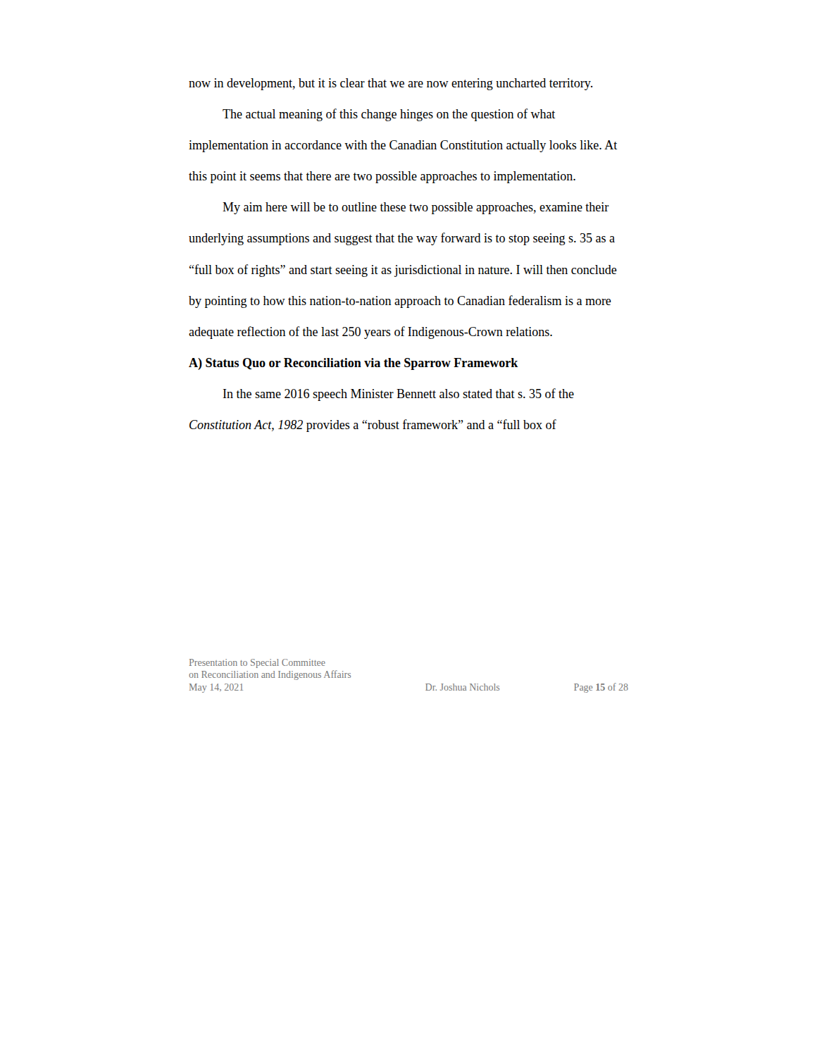now in development, but it is clear that we are now entering uncharted territory.
The actual meaning of this change hinges on the question of what implementation in accordance with the Canadian Constitution actually looks like. At this point it seems that there are two possible approaches to implementation.
My aim here will be to outline these two possible approaches, examine their underlying assumptions and suggest that the way forward is to stop seeing s. 35 as a “full box of rights” and start seeing it as jurisdictional in nature. I will then conclude by pointing to how this nation-to-nation approach to Canadian federalism is a more adequate reflection of the last 250 years of Indigenous-Crown relations.
A) Status Quo or Reconciliation via the Sparrow Framework
In the same 2016 speech Minister Bennett also stated that s. 35 of the Constitution Act, 1982 provides a “robust framework” and a “full box of
Presentation to Special Committee
on Reconciliation and Indigenous Affairs
May 14, 2021
Dr. Joshua Nichols
Page 15 of 28